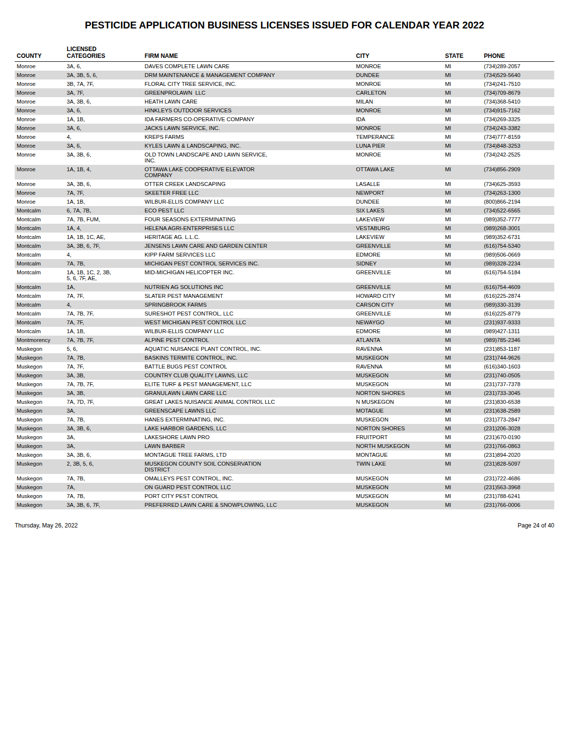PESTICIDE APPLICATION BUSINESS LICENSES ISSUED FOR CALENDAR YEAR 2022
| COUNTY | LICENSED CATEGORIES | FIRM NAME | CITY | STATE | PHONE |
| --- | --- | --- | --- | --- | --- |
| Monroe | 3A, 6, | DAVES COMPLETE LAWN CARE | MONROE | MI | (734)289-2057 |
| Monroe | 3A, 3B, 5, 6, | DRM MAINTENANCE & MANAGEMENT COMPANY | DUNDEE | MI | (734)529-5640 |
| Monroe | 3B, 7A, 7F, | FLORAL CITY TREE SERVICE, INC. | MONROE | MI | (734)241-7510 |
| Monroe | 3A, 7F, | GREENPROLAWN LLC | CARLETON | MI | (734)709-8679 |
| Monroe | 3A, 3B, 6, | HEATH LAWN CARE | MILAN | MI | (734)368-5410 |
| Monroe | 3A, 6, | HINKLEYS OUTDOOR SERVICES | MONROE | MI | (734)915-7162 |
| Monroe | 1A, 1B, | IDA FARMERS CO-OPERATIVE COMPANY | IDA | MI | (734)269-3325 |
| Monroe | 3A, 6, | JACKS LAWN SERVICE, INC. | MONROE | MI | (734)243-3382 |
| Monroe | 4, | KREPS FARMS | TEMPERANCE | MI | (734)777-8159 |
| Monroe | 3A, 6, | KYLES LAWN & LANDSCAPING, INC. | LUNA PIER | MI | (734)848-3253 |
| Monroe | 3A, 3B, 6, | OLD TOWN LANDSCAPE AND LAWN SERVICE, INC. | MONROE | MI | (734)242-2525 |
| Monroe | 1A, 1B, 4, | OTTAWA LAKE COOPERATIVE ELEVATOR COMPANY | OTTAWA LAKE | MI | (734)856-2909 |
| Monroe | 3A, 3B, 6, | OTTER CREEK LANDSCAPING | LASALLE | MI | (734)625-3593 |
| Monroe | 7A, 7F, | SKEETER FREE LLC | NEWPORT | MI | (734)263-1300 |
| Monroe | 1A, 1B, | WILBUR-ELLIS COMPANY LLC | DUNDEE | MI | (800)866-2194 |
| Montcalm | 6, 7A, 7B, | ECO PEST LLC | SIX LAKES | MI | (734)522-6565 |
| Montcalm | 7A, 7B, FUM, | FOUR SEASONS EXTERMINATING | LAKEVIEW | MI | (989)352-7777 |
| Montcalm | 1A, 4, | HELENA AGRI-ENTERPRISES LLC | VESTABURG | MI | (989)268-3001 |
| Montcalm | 1A, 1B, 1C, AE, | HERITAGE AG. L.L.C. | LAKEVIEW | MI | (989)352-6731 |
| Montcalm | 3A, 3B, 6, 7F, | JENSENS LAWN CARE AND GARDEN CENTER | GREENVILLE | MI | (616)754-5340 |
| Montcalm | 4, | KIPP FARM SERVICES LLC | EDMORE | MI | (989)506-0669 |
| Montcalm | 7A, 7B, | MICHIGAN PEST CONTROL SERVICES INC. | SIDNEY | MI | (989)328-2234 |
| Montcalm | 1A, 1B, 1C, 2, 3B, 5, 6, 7F, AE, | MID-MICHIGAN HELICOPTER INC. | GREENVILLE | MI | (616)754-5184 |
| Montcalm | 1A, | NUTRIEN AG SOLUTIONS INC | GREENVILLE | MI | (616)754-4609 |
| Montcalm | 7A, 7F, | SLATER PEST MANAGEMENT | HOWARD CITY | MI | (616)225-2874 |
| Montcalm | 4, | SPRINGBROOK FARMS | CARSON CITY | MI | (989)330-3139 |
| Montcalm | 7A, 7B, 7F, | SURESHOT PEST CONTROL, LLC | GREENVILLE | MI | (616)225-8779 |
| Montcalm | 7A, 7F, | WEST MICHIGAN PEST CONTROL LLC | NEWAYGO | MI | (231)937-9333 |
| Montcalm | 1A, 1B, | WILBUR-ELLIS COMPANY LLC | EDMORE | MI | (989)427-1311 |
| Montmorency | 7A, 7B, 7F, | ALPINE PEST CONTROL | ATLANTA | MI | (989)785-2346 |
| Muskegon | 5, 6, | AQUATIC NUISANCE PLANT CONTROL, INC. | RAVENNA | MI | (231)853-1187 |
| Muskegon | 7A, 7B, | BASKINS TERMITE CONTROL, INC. | MUSKEGON | MI | (231)744-9626 |
| Muskegon | 7A, 7F, | BATTLE BUGS PEST CONTROL | RAVENNA | MI | (616)340-1603 |
| Muskegon | 3A, 3B, | COUNTRY CLUB QUALITY LAWNS, LLC | MUSKEGON | MI | (231)740-0505 |
| Muskegon | 7A, 7B, 7F, | ELITE TURF & PEST MANAGEMENT, LLC | MUSKEGON | MI | (231)737-7378 |
| Muskegon | 3A, 3B, | GRANULAWN LAWN CARE LLC | NORTON SHORES | MI | (231)733-3045 |
| Muskegon | 7A, 7D, 7F, | GREAT LAKES NUISANCE ANIMAL CONTROL LLC | N MUSKEGON | MI | (231)830-6538 |
| Muskegon | 3A, | GREENSCAPE LAWNS LLC | MOTAGUE | MI | (231)638-2589 |
| Muskegon | 7A, 7B, | HANES EXTERMINATING, INC. | MUSKEGON | MI | (231)773-2847 |
| Muskegon | 3A, 3B, 6, | LAKE HARBOR GARDENS, LLC | NORTON SHORES | MI | (231)206-3028 |
| Muskegon | 3A, | LAKESHORE LAWN PRO | FRUITPORT | MI | (231)670-0190 |
| Muskegon | 3A, | LAWN BARBER | NORTH MUSKEGON | MI | (231)766-0863 |
| Muskegon | 3A, 3B, 6, | MONTAGUE TREE FARMS, LTD | MONTAGUE | MI | (231)894-2020 |
| Muskegon | 2, 3B, 5, 6, | MUSKEGON COUNTY SOIL CONSERVATION DISTRICT | TWIN LAKE | MI | (231)828-5097 |
| Muskegon | 7A, 7B, | OMALLEYS PEST CONTROL, INC. | MUSKEGON | MI | (231)722-4686 |
| Muskegon | 7A, | ON GUARD PEST CONTROL LLC | MUSKEGON | MI | (231)563-3968 |
| Muskegon | 7A, 7B, | PORT CITY PEST CONTROL | MUSKEGON | MI | (231)788-6241 |
| Muskegon | 3A, 3B, 6, 7F, | PREFERRED LAWN CARE & SNOWPLOWING, LLC | MUSKEGON | MI | (231)766-0006 |
Thursday, May 26, 2022 Page 24 of 40